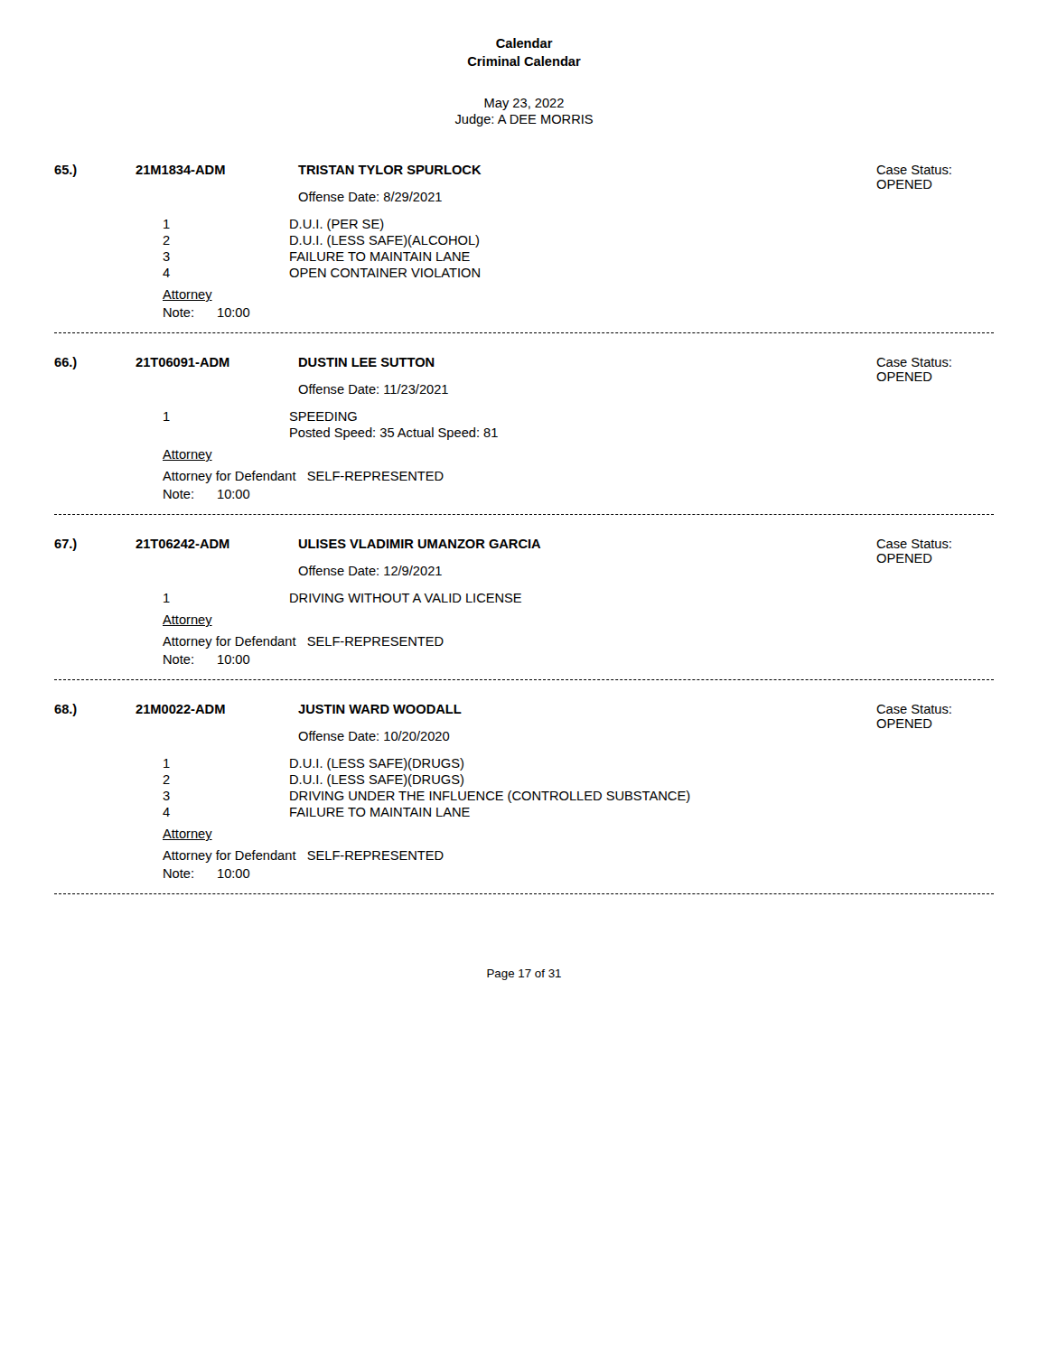Calendar
Criminal Calendar
May 23, 2022
Judge: A DEE MORRIS
65.) 21M1834-ADM TRISTAN TYLOR SPURLOCK Case Status:
OPENED
Offense Date: 8/29/2021
1 D.U.I. (PER SE)
2 D.U.I. (LESS SAFE)(ALCOHOL)
3 FAILURE TO MAINTAIN LANE
4 OPEN CONTAINER VIOLATION
Attorney
Note: 10:00
66.) 21T06091-ADM DUSTIN LEE SUTTON Case Status:
OPENED
Offense Date: 11/23/2021
1 SPEEDING
Posted Speed: 35 Actual Speed: 81
Attorney
Attorney for Defendant SELF-REPRESENTED
Note: 10:00
67.) 21T06242-ADM ULISES VLADIMIR UMANZOR GARCIA Case Status:
OPENED
Offense Date: 12/9/2021
1 DRIVING WITHOUT A VALID LICENSE
Attorney
Attorney for Defendant SELF-REPRESENTED
Note: 10:00
68.) 21M0022-ADM JUSTIN WARD WOODALL Case Status:
OPENED
Offense Date: 10/20/2020
1 D.U.I. (LESS SAFE)(DRUGS)
2 D.U.I. (LESS SAFE)(DRUGS)
3 DRIVING UNDER THE INFLUENCE (CONTROLLED SUBSTANCE)
4 FAILURE TO MAINTAIN LANE
Attorney
Attorney for Defendant SELF-REPRESENTED
Note: 10:00
Page 17 of 31